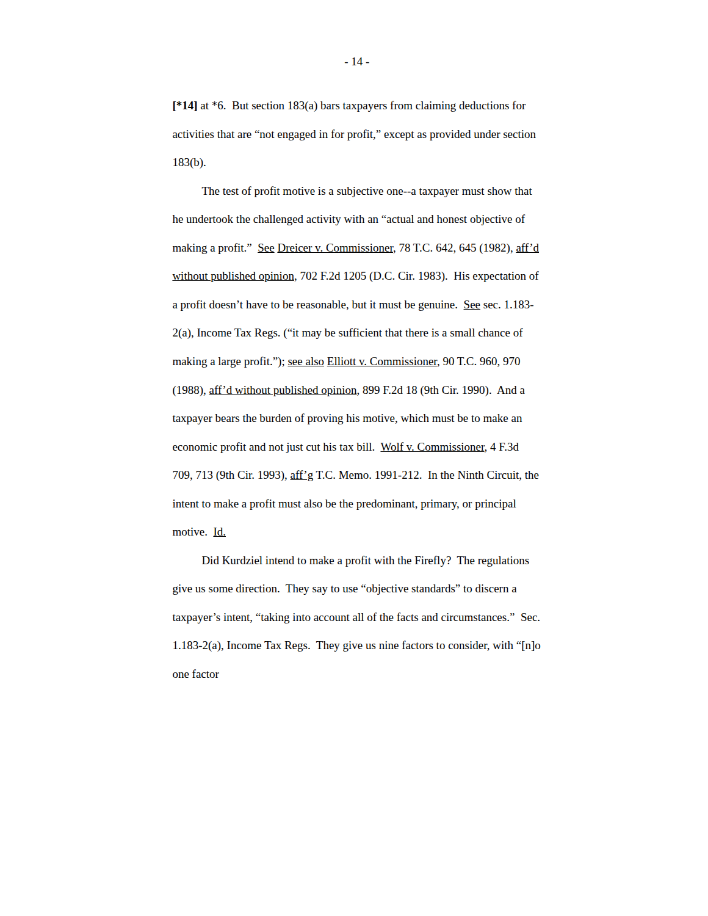- 14 -
[*14] at *6. But section 183(a) bars taxpayers from claiming deductions for activities that are “not engaged in for profit,” except as provided under section 183(b).
The test of profit motive is a subjective one--a taxpayer must show that he undertook the challenged activity with an “actual and honest objective of making a profit.” See Dreicer v. Commissioner, 78 T.C. 642, 645 (1982), aff’d without published opinion, 702 F.2d 1205 (D.C. Cir. 1983). His expectation of a profit doesn’t have to be reasonable, but it must be genuine. See sec. 1.183-2(a), Income Tax Regs. (“it may be sufficient that there is a small chance of making a large profit.”); see also Elliott v. Commissioner, 90 T.C. 960, 970 (1988), aff’d without published opinion, 899 F.2d 18 (9th Cir. 1990). And a taxpayer bears the burden of proving his motive, which must be to make an economic profit and not just cut his tax bill. Wolf v. Commissioner, 4 F.3d 709, 713 (9th Cir. 1993), aff’g T.C. Memo. 1991-212. In the Ninth Circuit, the intent to make a profit must also be the predominant, primary, or principal motive. Id.
Did Kurdziel intend to make a profit with the Firefly? The regulations give us some direction. They say to use “objective standards” to discern a taxpayer’s intent, “taking into account all of the facts and circumstances.” Sec. 1.183-2(a), Income Tax Regs. They give us nine factors to consider, with “[n]o one factor